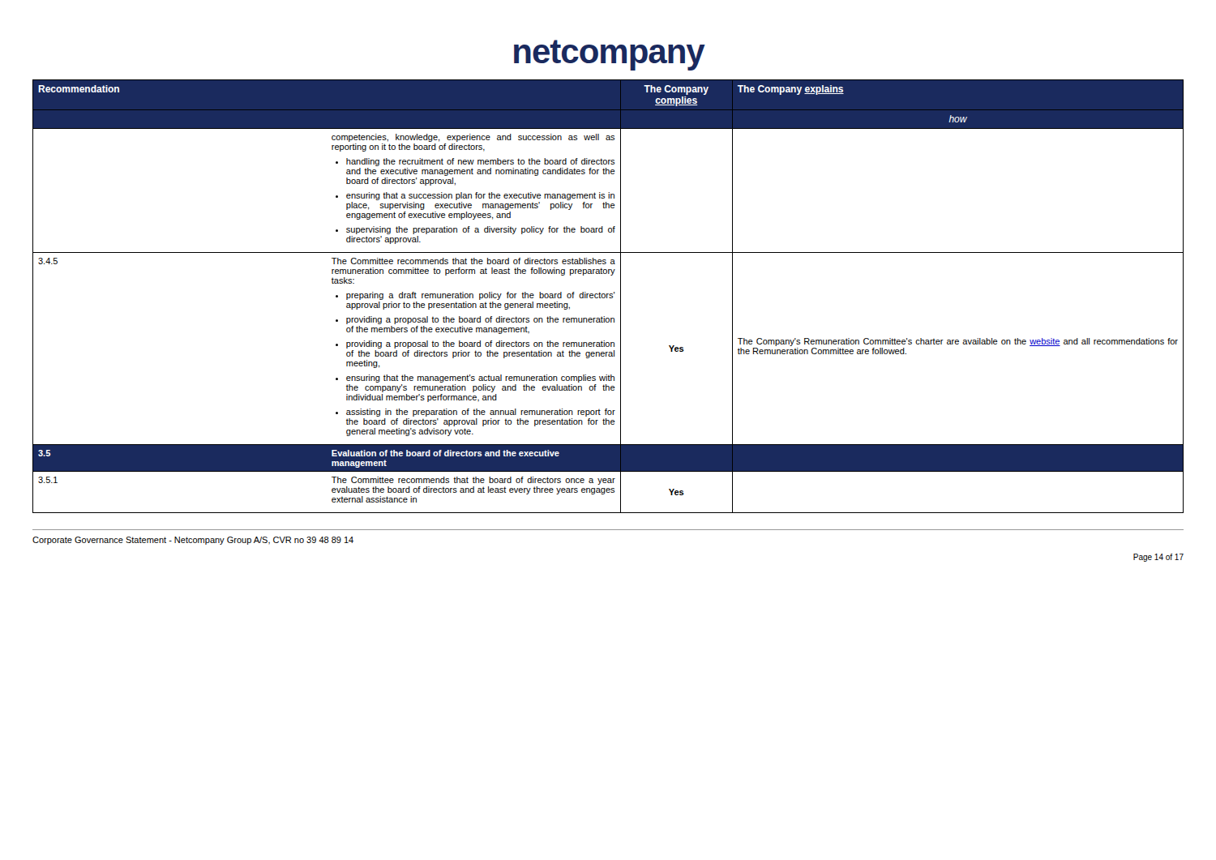netcompany
| Recommendation | The Company complies | The Company explains |
| --- | --- | --- |
| | | how |
| | competencies, knowledge, experience and succession as well as reporting on it to the board of directors, handling the recruitment of new members to the board of directors and the executive management and nominating candidates for the board of directors' approval, ensuring that a succession plan for the executive management is in place, supervising executive managements' policy for the engagement of executive employees, and supervising the preparation of a diversity policy for the board of directors' approval. | | |
| 3.4.5 | The Committee recommends that the board of directors establishes a remuneration committee to perform at least the following preparatory tasks: preparing a draft remuneration policy for the board of directors' approval prior to the presentation at the general meeting, providing a proposal to the board of directors on the remuneration of the members of the executive management, providing a proposal to the board of directors on the remuneration of the board of directors prior to the presentation at the general meeting, ensuring that the management's actual remuneration complies with the company's remuneration policy and the evaluation of the individual member's performance, and assisting in the preparation of the annual remuneration report for the board of directors' approval prior to the presentation for the general meeting's advisory vote. | Yes | The Company's Remuneration Committee's charter are available on the website and all recommendations for the Remuneration Committee are followed. |
| 3.5 | Evaluation of the board of directors and the executive management | | |
| 3.5.1 | The Committee recommends that the board of directors once a year evaluates the board of directors and at least every three years engages external assistance in | Yes | |
Corporate Governance Statement - Netcompany Group A/S, CVR no 39 48 89 14
Page 14 of 17